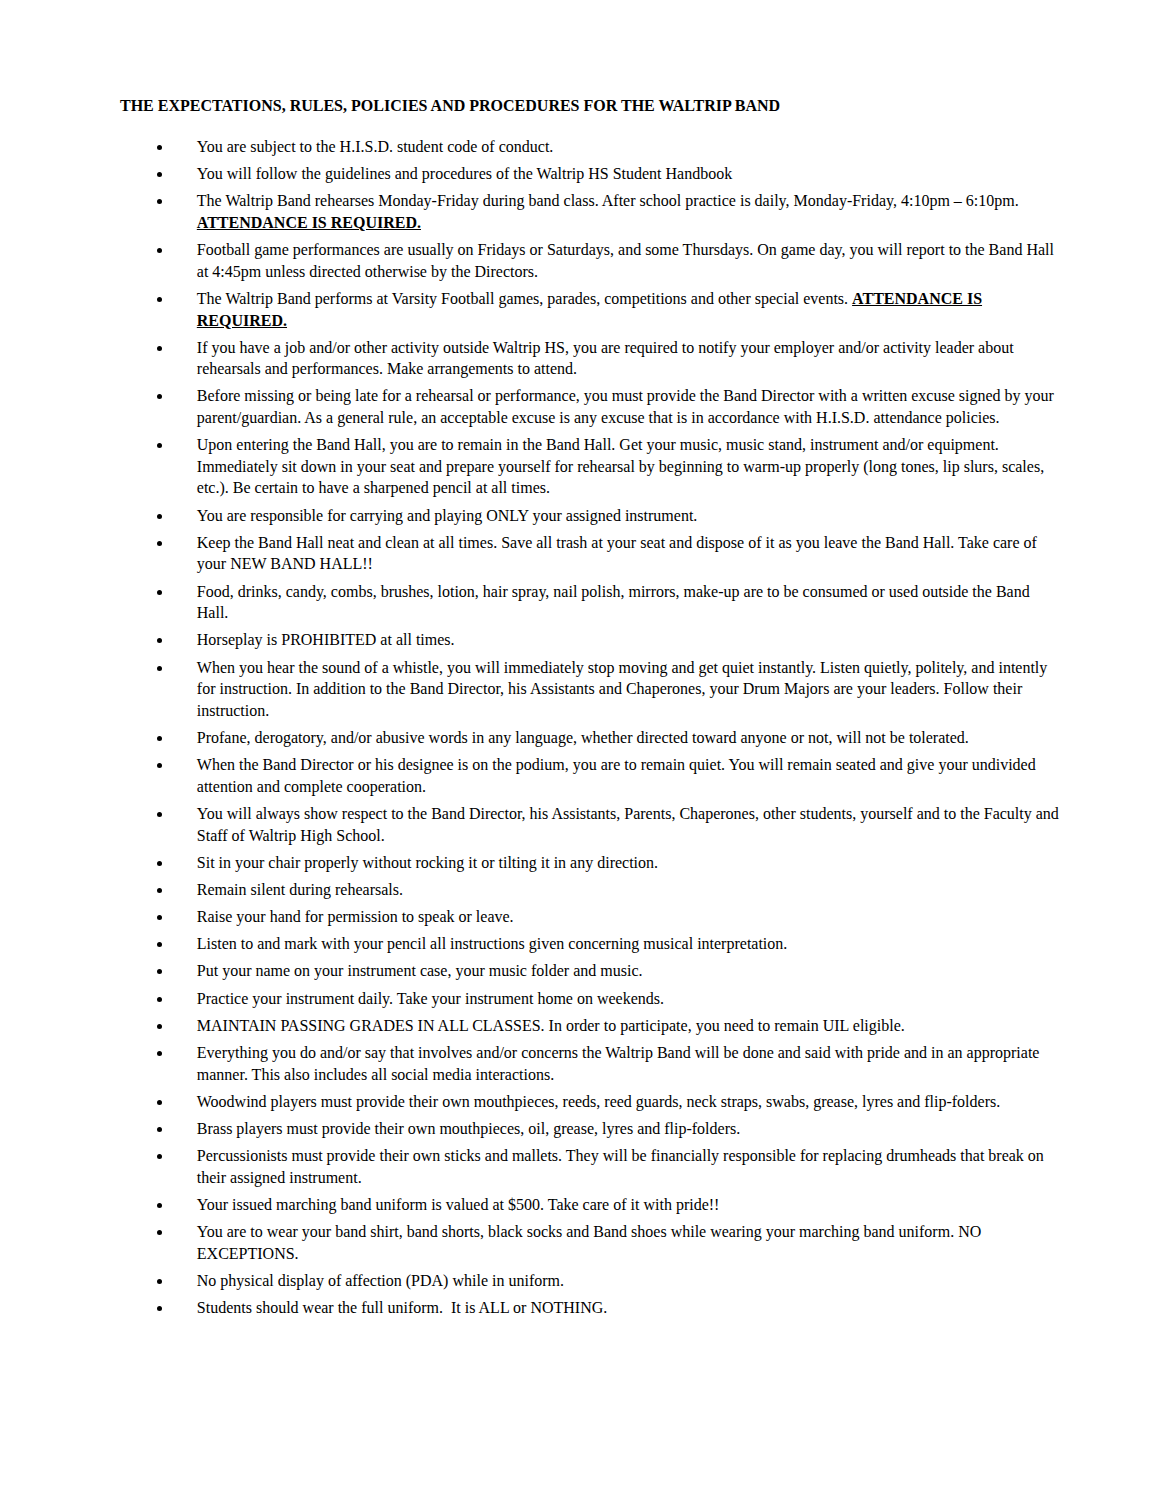THE EXPECTATIONS, RULES, POLICIES AND PROCEDURES FOR THE WALTRIP BAND
You are subject to the H.I.S.D. student code of conduct.
You will follow the guidelines and procedures of the Waltrip HS Student Handbook
The Waltrip Band rehearses Monday-Friday during band class. After school practice is daily, Monday-Friday, 4:10pm – 6:10pm. ATTENDANCE IS REQUIRED.
Football game performances are usually on Fridays or Saturdays, and some Thursdays. On game day, you will report to the Band Hall at 4:45pm unless directed otherwise by the Directors.
The Waltrip Band performs at Varsity Football games, parades, competitions and other special events. ATTENDANCE IS REQUIRED.
If you have a job and/or other activity outside Waltrip HS, you are required to notify your employer and/or activity leader about rehearsals and performances. Make arrangements to attend.
Before missing or being late for a rehearsal or performance, you must provide the Band Director with a written excuse signed by your parent/guardian. As a general rule, an acceptable excuse is any excuse that is in accordance with H.I.S.D. attendance policies.
Upon entering the Band Hall, you are to remain in the Band Hall. Get your music, music stand, instrument and/or equipment. Immediately sit down in your seat and prepare yourself for rehearsal by beginning to warm-up properly (long tones, lip slurs, scales, etc.). Be certain to have a sharpened pencil at all times.
You are responsible for carrying and playing ONLY your assigned instrument.
Keep the Band Hall neat and clean at all times. Save all trash at your seat and dispose of it as you leave the Band Hall. Take care of your NEW BAND HALL!!
Food, drinks, candy, combs, brushes, lotion, hair spray, nail polish, mirrors, make-up are to be consumed or used outside the Band Hall.
Horseplay is PROHIBITED at all times.
When you hear the sound of a whistle, you will immediately stop moving and get quiet instantly. Listen quietly, politely, and intently for instruction. In addition to the Band Director, his Assistants and Chaperones, your Drum Majors are your leaders. Follow their instruction.
Profane, derogatory, and/or abusive words in any language, whether directed toward anyone or not, will not be tolerated.
When the Band Director or his designee is on the podium, you are to remain quiet. You will remain seated and give your undivided attention and complete cooperation.
You will always show respect to the Band Director, his Assistants, Parents, Chaperones, other students, yourself and to the Faculty and Staff of Waltrip High School.
Sit in your chair properly without rocking it or tilting it in any direction.
Remain silent during rehearsals.
Raise your hand for permission to speak or leave.
Listen to and mark with your pencil all instructions given concerning musical interpretation.
Put your name on your instrument case, your music folder and music.
Practice your instrument daily. Take your instrument home on weekends.
MAINTAIN PASSING GRADES IN ALL CLASSES. In order to participate, you need to remain UIL eligible.
Everything you do and/or say that involves and/or concerns the Waltrip Band will be done and said with pride and in an appropriate manner. This also includes all social media interactions.
Woodwind players must provide their own mouthpieces, reeds, reed guards, neck straps, swabs, grease, lyres and flip-folders.
Brass players must provide their own mouthpieces, oil, grease, lyres and flip-folders.
Percussionists must provide their own sticks and mallets. They will be financially responsible for replacing drumheads that break on their assigned instrument.
Your issued marching band uniform is valued at $500. Take care of it with pride!!
You are to wear your band shirt, band shorts, black socks and Band shoes while wearing your marching band uniform. NO EXCEPTIONS.
No physical display of affection (PDA) while in uniform.
Students should wear the full uniform. It is ALL or NOTHING.